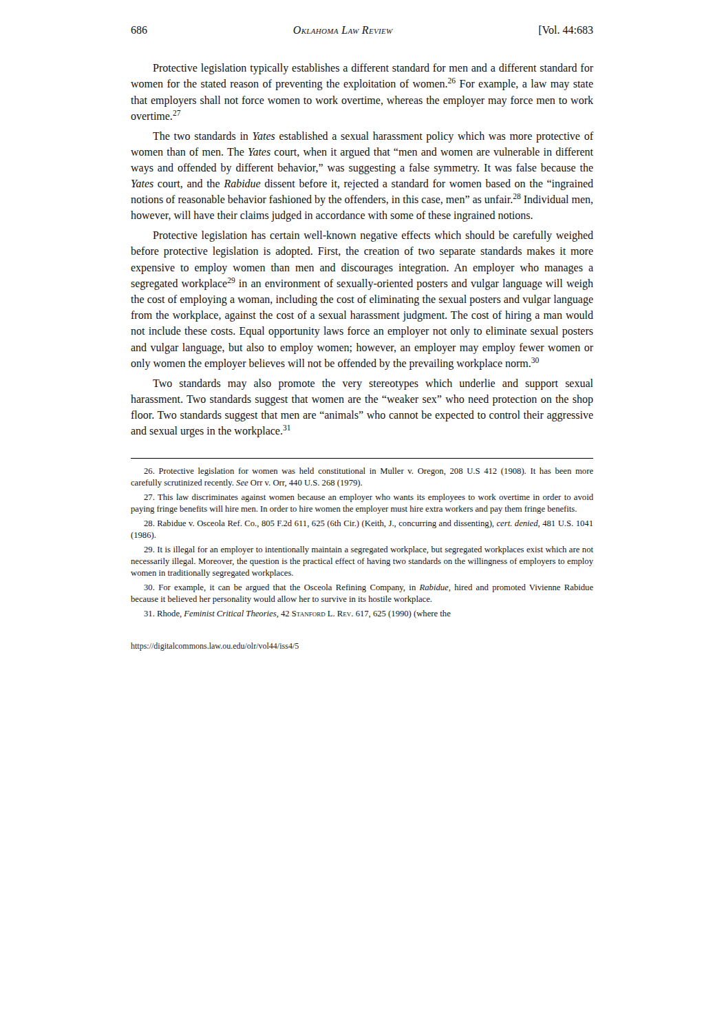686 Oklahoma Law Review [Vol. 44:683
Protective legislation typically establishes a different standard for men and a different standard for women for the stated reason of preventing the exploitation of women.26 For example, a law may state that employers shall not force women to work overtime, whereas the employer may force men to work overtime.27
The two standards in Yates established a sexual harassment policy which was more protective of women than of men. The Yates court, when it argued that “men and women are vulnerable in different ways and offended by different behavior,” was suggesting a false symmetry. It was false because the Yates court, and the Rabidue dissent before it, rejected a standard for women based on the “ingrained notions of reasonable behavior fashioned by the offenders, in this case, men” as unfair.28 Individual men, however, will have their claims judged in accordance with some of these ingrained notions.
Protective legislation has certain well-known negative effects which should be carefully weighed before protective legislation is adopted. First, the creation of two separate standards makes it more expensive to employ women than men and discourages integration. An employer who manages a segregated workplace29 in an environment of sexually-oriented posters and vulgar language will weigh the cost of employing a woman, including the cost of eliminating the sexual posters and vulgar language from the workplace, against the cost of a sexual harassment judgment. The cost of hiring a man would not include these costs. Equal opportunity laws force an employer not only to eliminate sexual posters and vulgar language, but also to employ women; however, an employer may employ fewer women or only women the employer believes will not be offended by the prevailing workplace norm.30
Two standards may also promote the very stereotypes which underlie and support sexual harassment. Two standards suggest that women are the “weaker sex” who need protection on the shop floor. Two standards suggest that men are “animals” who cannot be expected to control their aggressive and sexual urges in the workplace.31
Protective legislation for women was held constitutional in Muller v. Oregon, 208 U.S 412 (1908). It has been more carefully scrutinized recently. See Orr v. Orr, 440 U.S. 268 (1979).
This law discriminates against women because an employer who wants its employees to work overtime in order to avoid paying fringe benefits will hire men. In order to hire women the employer must hire extra workers and pay them fringe benefits.
Rabidue v. Osceola Ref. Co., 805 F.2d 611, 625 (6th Cir.) (Keith, J., concurring and dissenting), cert. denied, 481 U.S. 1041 (1986).
It is illegal for an employer to intentionally maintain a segregated workplace, but segregated workplaces exist which are not necessarily illegal. Moreover, the question is the practical effect of having two standards on the willingness of employers to employ women in traditionally segregated workplaces.
For example, it can be argued that the Osceola Refining Company, in Rabidue, hired and promoted Vivienne Rabidue because it believed her personality would allow her to survive in its hostile workplace.
Rhode, Feminist Critical Theories, 42 Stanford L. Rev. 617, 625 (1990) (where the
https://digitalcommons.law.ou.edu/olr/vol44/iss4/5